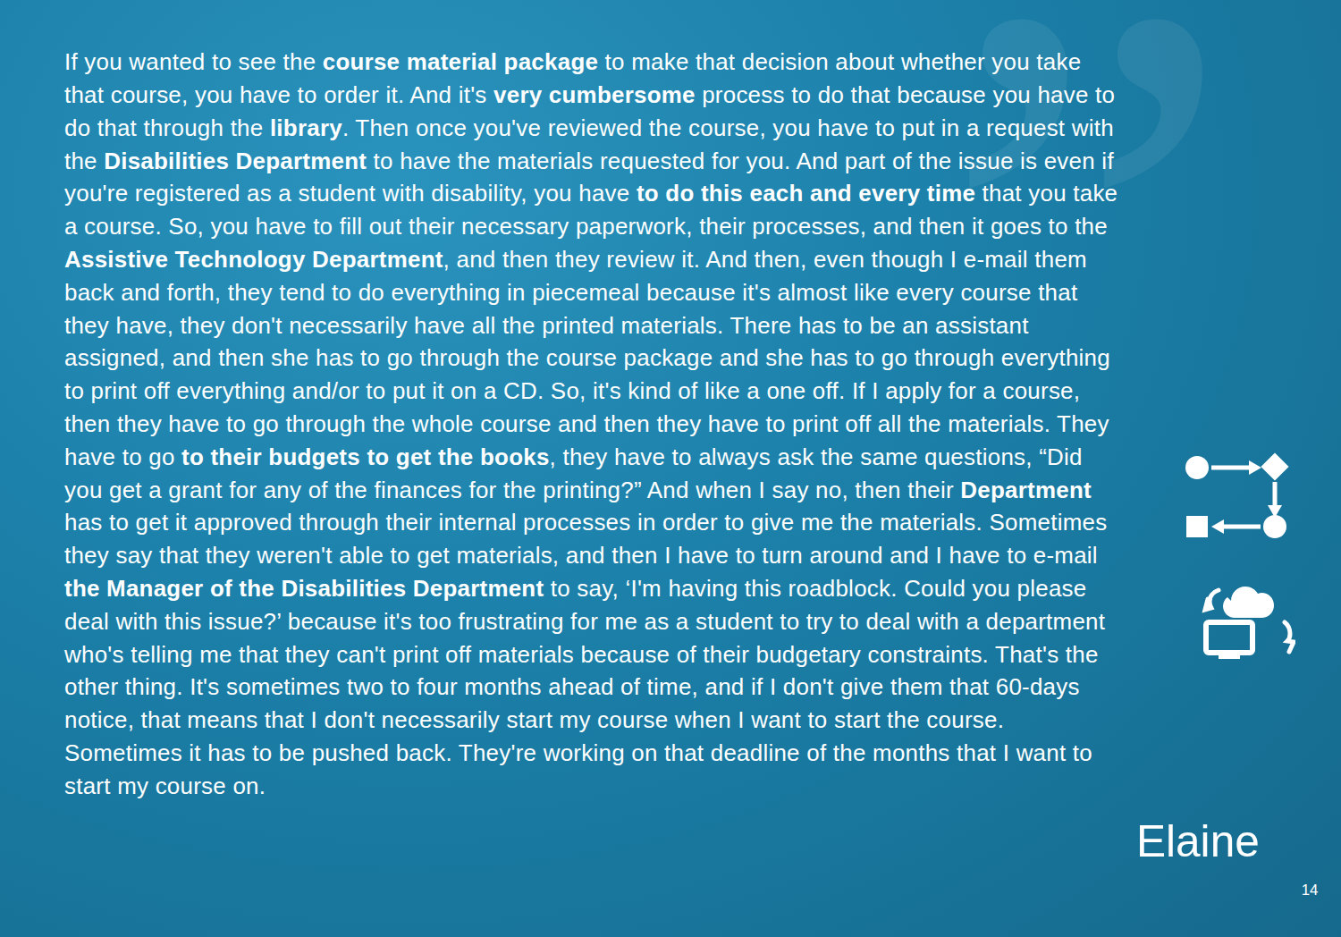”
If you wanted to see the course material package to make that decision about whether you take that course, you have to order it. And it's very cumbersome process to do that because you have to do that through the library. Then once you've reviewed the course, you have to put in a request with the Disabilities Department to have the materials requested for you. And part of the issue is even if you're registered as a student with disability, you have to do this each and every time that you take a course. So, you have to fill out their necessary paperwork, their processes, and then it goes to the Assistive Technology Department, and then they review it. And then, even though I e-mail them back and forth, they tend to do everything in piecemeal because it's almost like every course that they have, they don't necessarily have all the printed materials. There has to be an assistant assigned, and then she has to go through the course package and she has to go through everything to print off everything and/or to put it on a CD. So, it's kind of like a one off. If I apply for a course, then they have to go through the whole course and then they have to print off all the materials. They have to go to their budgets to get the books, they have to always ask the same questions, “Did you get a grant for any of the finances for the printing?” And when I say no, then their Department has to get it approved through their internal processes in order to give me the materials. Sometimes they say that they weren't able to get materials, and then I have to turn around and I have to e-mail the Manager of the Disabilities Department to say, ‘I'm having this roadblock. Could you please deal with this issue?’ because it's too frustrating for me as a student to try to deal with a department who's telling me that they can't print off materials because of their budgetary constraints. That's the other thing. It's sometimes two to four months ahead of time, and if I don't give them that 60-days notice, that means that I don't necessarily start my course when I want to start the course. Sometimes it has to be pushed back. They're working on that deadline of the months that I want to start my course on.
Elaine
14